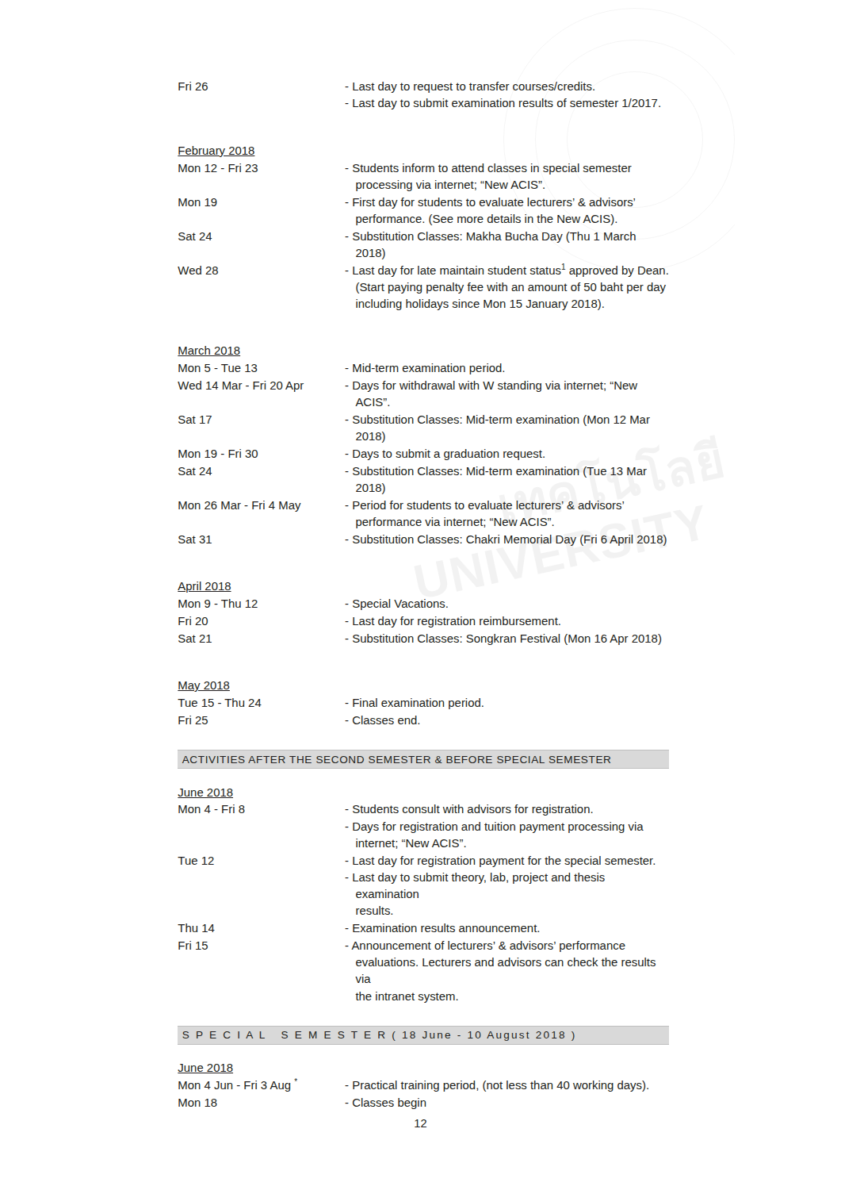เทคโนโลยี
UNIVERSITY
| Fri 26 | - Last day to request to transfer courses/credits. - Last day to submit examination results of semester 1/2017. |
| February 2018 | |
| Mon 12 - Fri 23 | - Students inform to attend classes in special semester processing via internet; “New ACIS”. |
| Mon 19 | - First day for students to evaluate lecturers’ & advisors’ performance. (See more details in the New ACIS). |
| Sat 24 | - Substitution Classes: Makha Bucha Day (Thu 1 March 2018) |
| Wed 28 | - Last day for late maintain student status 1 approved by Dean. (Start paying penalty fee with an amount of 50 baht per day including holidays since Mon 15 January 2018). |
| March 2018 | |
| Mon 5 - Tue 13 | - Mid-term examination period. |
| Wed 14 Mar - Fri 20 Apr | - Days for withdrawal with W standing via internet; “New ACIS”. |
| Sat 17 | - Substitution Classes: Mid-term examination (Mon 12 Mar 2018) |
| Mon 19 - Fri 30 | - Days to submit a graduation request. |
| Sat 24 | - Substitution Classes: Mid-term examination (Tue 13 Mar 2018) |
| Mon 26 Mar - Fri 4 May | - Period for students to evaluate lecturers’ & advisors’ performance via internet; “New ACIS”. |
| Sat 31 | - Substitution Classes: Chakri Memorial Day (Fri 6 April 2018) |
| April 2018 | |
| Mon 9 - Thu 12 | - Special Vacations. |
| Fri 20 | - Last day for registration reimbursement. |
| Sat 21 | - Substitution Classes: Songkran Festival (Mon 16 Apr 2018) |
| May 2018 | |
| Tue 15 - Thu 24 | - Final examination period. |
| Fri 25 | - Classes end. |
ACTIVITIES AFTER THE SECOND SEMESTER & BEFORE SPECIAL SEMESTER
| June 2018 | |
| Mon 4 - Fri 8 | - Students consult with advisors for registration. - Days for registration and tuition payment processing via internet; “New ACIS”. |
| Tue 12 | - Last day for registration payment for the special semester. - Last day to submit theory, lab, project and thesis examination results. |
| Thu 14 | - Examination results announcement. |
| Fri 15 | - Announcement of lecturers’ & advisors’ performance evaluations. Lecturers and advisors can check the results via the intranet system. |
S P E C I A L S E M E S T E R ( 18 June - 10 August 2018 )
| June 2018 | |
| Mon 4 Jun - Fri 3 Aug * | - Practical training period, (not less than 40 working days). |
| Mon 18 | - Classes begin |
12